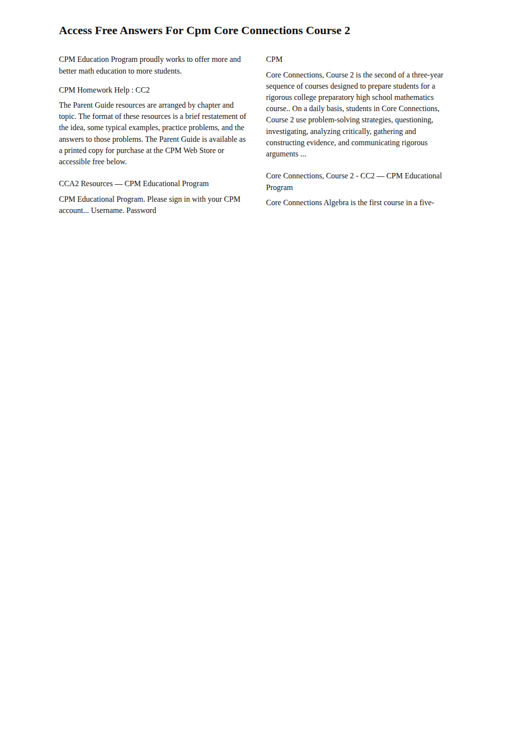Access Free Answers For Cpm Core Connections Course 2
CPM Education Program proudly works to offer more and better math education to more students.
CPM Homework Help : CC2
The Parent Guide resources are arranged by chapter and topic. The format of these resources is a brief restatement of the idea, some typical examples, practice problems, and the answers to those problems. The Parent Guide is available as a printed copy for purchase at the CPM Web Store or accessible free below.
CCA2 Resources — CPM Educational Program
CPM Educational Program. Please sign in with your CPM account... Username. Password
CPM
Core Connections, Course 2 is the second of a three-year sequence of courses designed to prepare students for a rigorous college preparatory high school mathematics course.. On a daily basis, students in Core Connections, Course 2 use problem-solving strategies, questioning, investigating, analyzing critically, gathering and constructing evidence, and communicating rigorous arguments ...
Core Connections, Course 2 - CC2 — CPM Educational Program
Core Connections Algebra is the first course in a five-